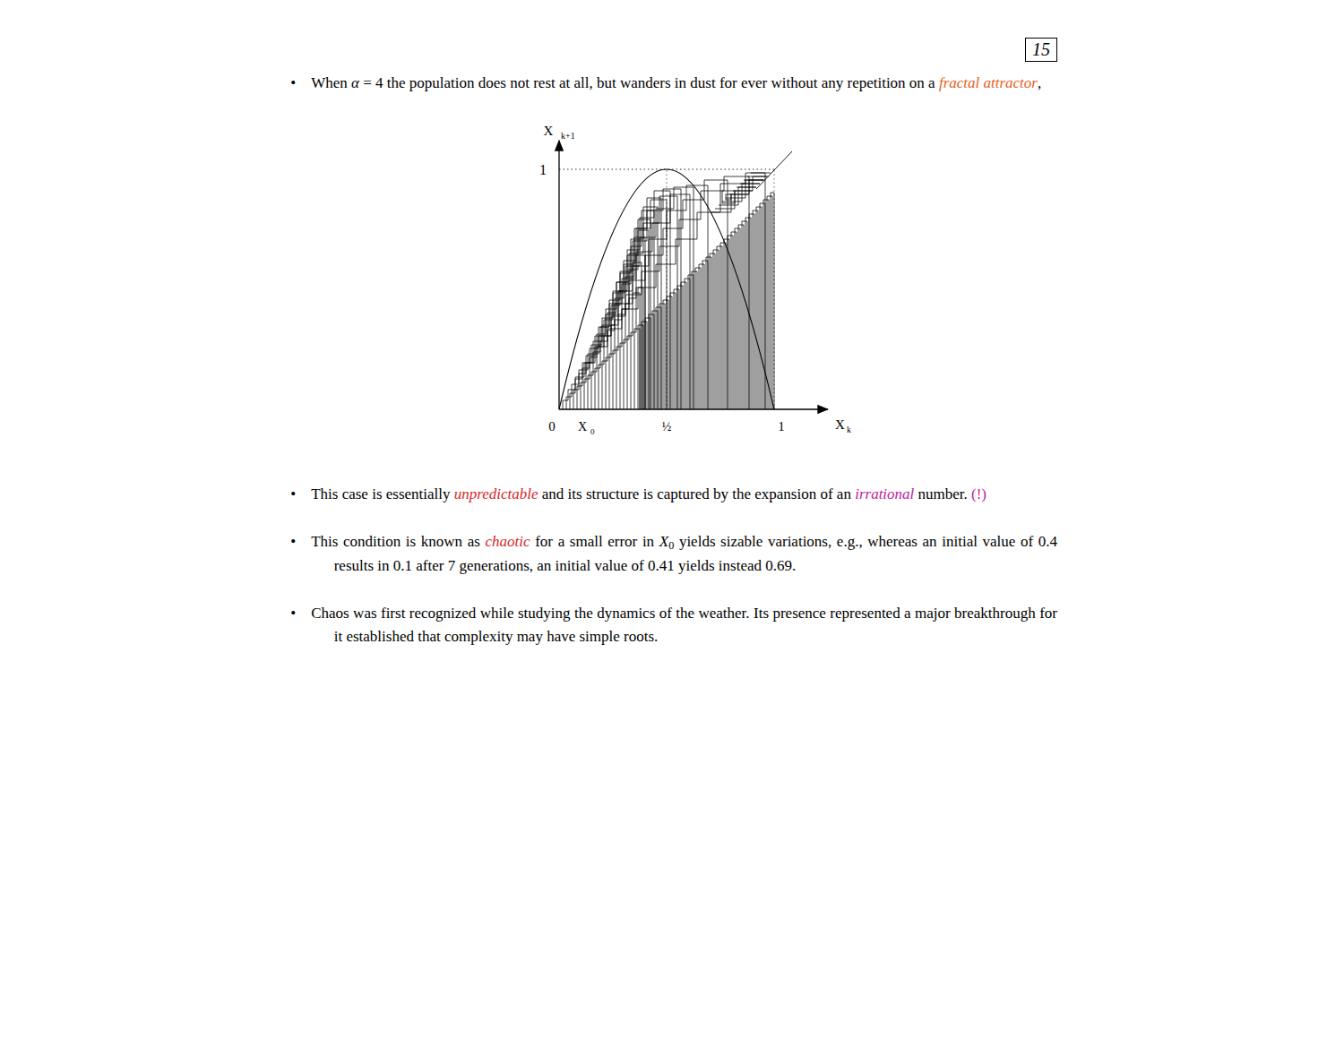15
When α = 4 the population does not rest at all, but wanders in dust for ever without any repetition on a fractal attractor,
X k+1 X k 1 0 X 0 ½ 1
This case is essentially unpredictable and its structure is captured by the expansion of an irrational number. (!)
This condition is known as chaotic for a small error in X0 yields sizable variations, e.g., whereas an initial value of 0.4 results in 0.1 after 7 generations, an initial value of 0.41 yields instead 0.69.
Chaos was first recognized while studying the dynamics of the weather. Its presence represented a major breakthrough for it established that complexity may have simple roots.